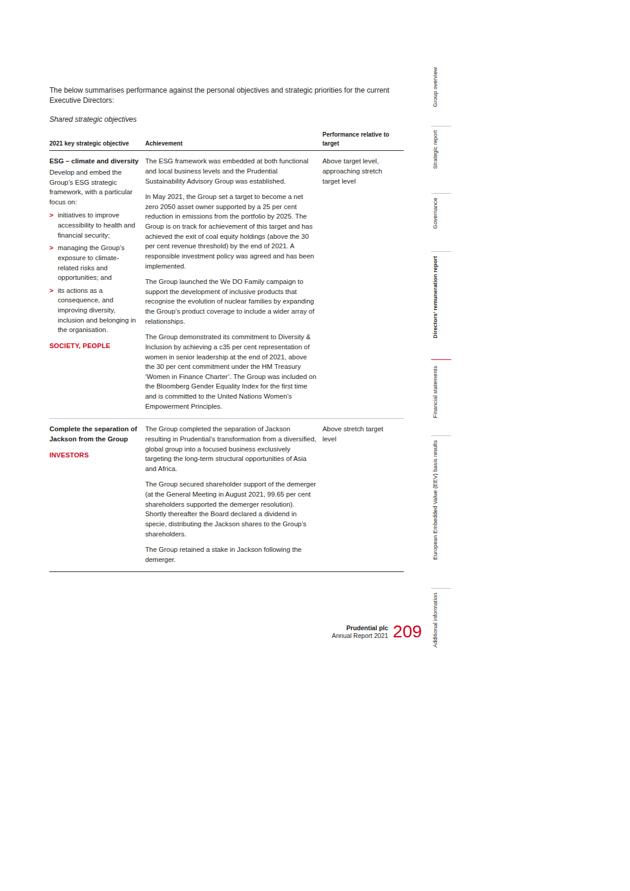The below summarises performance against the personal objectives and strategic priorities for the current Executive Directors:
Shared strategic objectives
| 2021 key strategic objective | Achievement | Performance relative to target |
| --- | --- | --- |
| ESG – climate and diversity Develop and embed the Group’s ESG strategic framework, with a particular focus on: initiatives to improve accessibility to health and financial security; managing the Group’s exposure to climate-related risks and opportunities; and its actions as a consequence, and improving diversity, inclusion and belonging in the organisation. SOCIETY, PEOPLE | The ESG framework was embedded at both functional and local business levels and the Prudential Sustainability Advisory Group was established. In May 2021, the Group set a target to become a net zero 2050 asset owner supported by a 25 per cent reduction in emissions from the portfolio by 2025. The Group is on track for achievement of this target and has achieved the exit of coal equity holdings (above the 30 per cent revenue threshold) by the end of 2021. A responsible investment policy was agreed and has been implemented. The Group launched the We DO Family campaign to support the development of inclusive products that recognise the evolution of nuclear families by expanding the Group’s product coverage to include a wider array of relationships. The Group demonstrated its commitment to Diversity & Inclusion by achieving a c35 per cent representation of women in senior leadership at the end of 2021, above the 30 per cent commitment under the HM Treasury ‘Women in Finance Charter’. The Group was included on the Bloomberg Gender Equality Index for the first time and is committed to the United Nations Women’s Empowerment Principles. | Above target level, approaching stretch target level |
| Complete the separation of Jackson from the Group INVESTORS | The Group completed the separation of Jackson resulting in Prudential’s transformation from a diversified, global group into a focused business exclusively targeting the long-term structural opportunities of Asia and Africa. The Group secured shareholder support of the demerger (at the General Meeting in August 2021, 99.65 per cent shareholders supported the demerger resolution). Shortly thereafter the Board declared a dividend in specie, distributing the Jackson shares to the Group’s shareholders. The Group retained a stake in Jackson following the demerger. | Above stretch target level |
Group overview
Strategic report
Governance
Directors’ remuneration report
Financial statements
European Embedded Value (EEV) basis results
Additional information
Prudential plc
Annual Report 2021
209